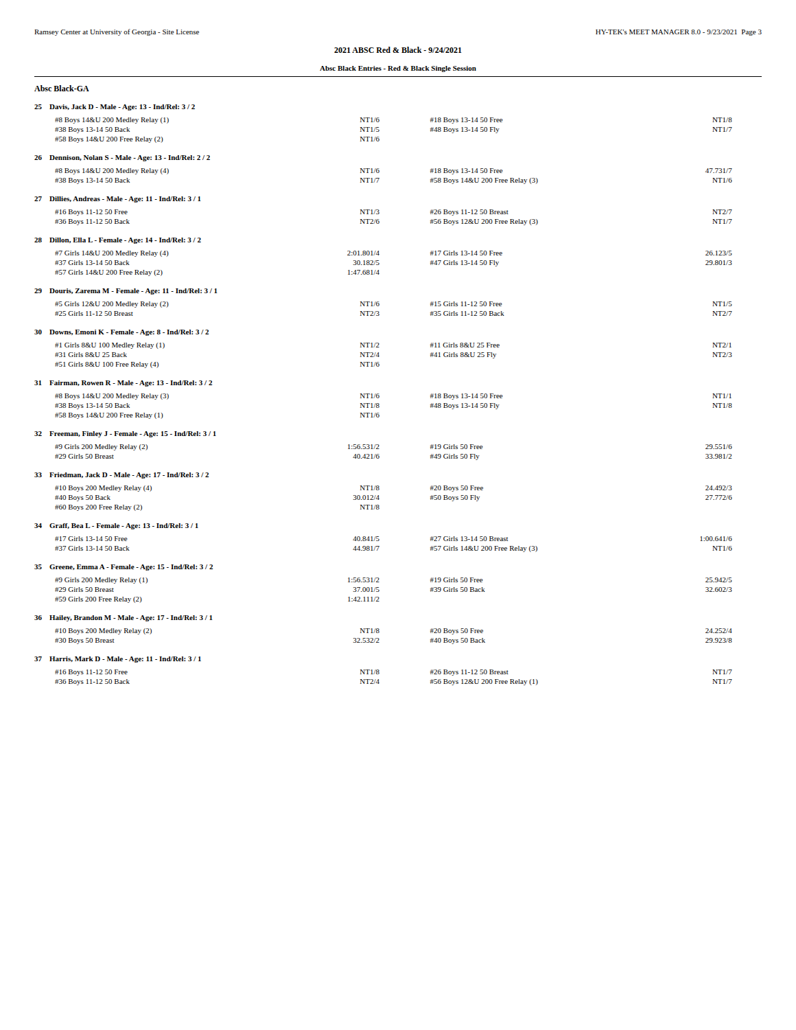Ramsey Center at University of Georgia - Site License
HY-TEK's MEET MANAGER 8.0 - 9/23/2021 Page 3
2021 ABSC Red & Black - 9/24/2021
Absc Black Entries - Red & Black Single Session
Absc Black-GA
25 Davis, Jack D - Male - Age: 13 - Ind/Rel: 3 / 2
| #8 Boys 14&U 200 Medley Relay (1) | NT | 1/6 | #18 Boys 13-14 50 Free | NT | 1/8 |
| #38 Boys 13-14 50 Back | NT | 1/5 | #48 Boys 13-14 50 Fly | NT | 1/7 |
| #58 Boys 14&U 200 Free Relay (2) | NT | 1/6 | | | |
26 Dennison, Nolan S - Male - Age: 13 - Ind/Rel: 2 / 2
| #8 Boys 14&U 200 Medley Relay (4) | NT | 1/6 | #18 Boys 13-14 50 Free | 47.73 | 1/7 |
| #38 Boys 13-14 50 Back | NT | 1/7 | #58 Boys 14&U 200 Free Relay (3) | NT | 1/6 |
27 Dillies, Andreas - Male - Age: 11 - Ind/Rel: 3 / 1
| #16 Boys 11-12 50 Free | NT | 1/3 | #26 Boys 11-12 50 Breast | NT | 2/7 |
| #36 Boys 11-12 50 Back | NT | 2/6 | #56 Boys 12&U 200 Free Relay (3) | NT | 1/7 |
28 Dillon, Ella L - Female - Age: 14 - Ind/Rel: 3 / 2
| #7 Girls 14&U 200 Medley Relay (4) | 2:01.80 | 1/4 | #17 Girls 13-14 50 Free | 26.12 | 3/5 |
| #37 Girls 13-14 50 Back | 30.18 | 2/5 | #47 Girls 13-14 50 Fly | 29.80 | 1/3 |
| #57 Girls 14&U 200 Free Relay (2) | 1:47.68 | 1/4 | | | |
29 Douris, Zarema M - Female - Age: 11 - Ind/Rel: 3 / 1
| #5 Girls 12&U 200 Medley Relay (2) | NT | 1/6 | #15 Girls 11-12 50 Free | NT | 1/5 |
| #25 Girls 11-12 50 Breast | NT | 2/3 | #35 Girls 11-12 50 Back | NT | 2/7 |
30 Downs, Emoni K - Female - Age: 8 - Ind/Rel: 3 / 2
| #1 Girls 8&U 100 Medley Relay (1) | NT | 1/2 | #11 Girls 8&U 25 Free | NT | 2/1 |
| #31 Girls 8&U 25 Back | NT | 2/4 | #41 Girls 8&U 25 Fly | NT | 2/3 |
| #51 Girls 8&U 100 Free Relay (4) | NT | 1/6 | | | |
31 Fairman, Rowen R - Male - Age: 13 - Ind/Rel: 3 / 2
| #8 Boys 14&U 200 Medley Relay (3) | NT | 1/6 | #18 Boys 13-14 50 Free | NT | 1/1 |
| #38 Boys 13-14 50 Back | NT | 1/8 | #48 Boys 13-14 50 Fly | NT | 1/8 |
| #58 Boys 14&U 200 Free Relay (1) | NT | 1/6 | | | |
32 Freeman, Finley J - Female - Age: 15 - Ind/Rel: 3 / 1
| #9 Girls 200 Medley Relay (2) | 1:56.53 | 1/2 | #19 Girls 50 Free | 29.55 | 1/6 |
| #29 Girls 50 Breast | 40.42 | 1/6 | #49 Girls 50 Fly | 33.98 | 1/2 |
33 Friedman, Jack D - Male - Age: 17 - Ind/Rel: 3 / 2
| #10 Boys 200 Medley Relay (4) | NT | 1/8 | #20 Boys 50 Free | 24.49 | 2/3 |
| #40 Boys 50 Back | 30.01 | 2/4 | #50 Boys 50 Fly | 27.77 | 2/6 |
| #60 Boys 200 Free Relay (2) | NT | 1/8 | | | |
34 Graff, Bea L - Female - Age: 13 - Ind/Rel: 3 / 1
| #17 Girls 13-14 50 Free | 40.84 | 1/5 | #27 Girls 13-14 50 Breast | 1:00.64 | 1/6 |
| #37 Girls 13-14 50 Back | 44.98 | 1/7 | #57 Girls 14&U 200 Free Relay (3) | NT | 1/6 |
35 Greene, Emma A - Female - Age: 15 - Ind/Rel: 3 / 2
| #9 Girls 200 Medley Relay (1) | 1:56.53 | 1/2 | #19 Girls 50 Free | 25.94 | 2/5 |
| #29 Girls 50 Breast | 37.00 | 1/5 | #39 Girls 50 Back | 32.60 | 2/3 |
| #59 Girls 200 Free Relay (2) | 1:42.11 | 1/2 | | | |
36 Hailey, Brandon M - Male - Age: 17 - Ind/Rel: 3 / 1
| #10 Boys 200 Medley Relay (2) | NT | 1/8 | #20 Boys 50 Free | 24.25 | 2/4 |
| #30 Boys 50 Breast | 32.53 | 2/2 | #40 Boys 50 Back | 29.92 | 3/8 |
37 Harris, Mark D - Male - Age: 11 - Ind/Rel: 3 / 1
| #16 Boys 11-12 50 Free | NT | 1/8 | #26 Boys 11-12 50 Breast | NT | 1/7 |
| #36 Boys 11-12 50 Back | NT | 2/4 | #56 Boys 12&U 200 Free Relay (1) | NT | 1/7 |